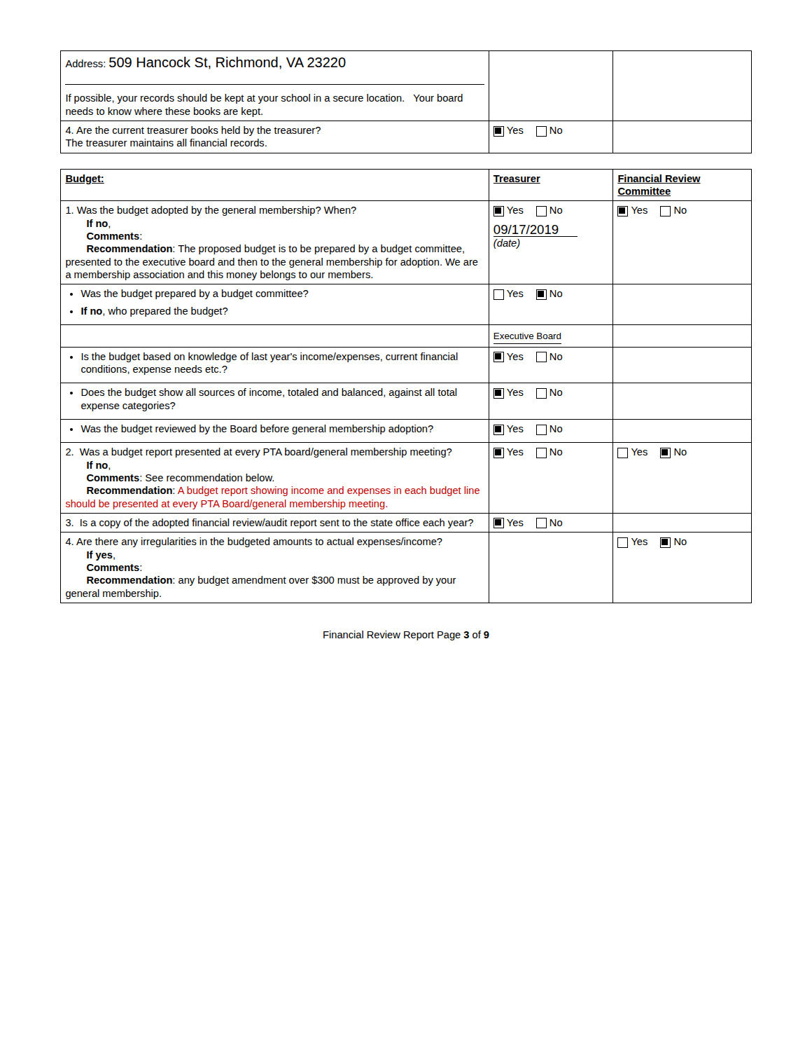| Address: 509 Hancock St, Richmond, VA 23220 If possible, your records should be kept at your school in a secure location. Your board needs to know where these books are kept. | | |
| 4. Are the current treasurer books held by the treasurer? The treasurer maintains all financial records. | Yes No | |
| Budget: | Treasurer | Financial Review Committee |
| 1. Was the budget adopted by the general membership? When? If no , Comments : Recommendation : The proposed budget is to be prepared by a budget committee, presented to the executive board and then to the general membership for adoption. We are a membership association and this money belongs to our members. | Yes No 09/17/2019 (date) | Yes No |
| Was the budget prepared by a budget committee? If no , who prepared the budget? | Yes No | |
| | Executive Board | |
| Is the budget based on knowledge of last year's income/expenses, current financial conditions, expense needs etc.? | Yes No | |
| Does the budget show all sources of income, totaled and balanced, against all total expense categories? | Yes No | |
| Was the budget reviewed by the Board before general membership adoption? | Yes No | |
| 2. Was a budget report presented at every PTA board/general membership meeting? If no , Comments : See recommendation below. Recommendation : A budget report showing income and expenses in each budget line should be presented at every PTA Board/general membership meeting. | Yes No | Yes No |
| 3. Is a copy of the adopted financial review/audit report sent to the state office each year? | Yes No | |
| 4. Are there any irregularities in the budgeted amounts to actual expenses/income? If yes , Comments : Recommendation : any budget amendment over $300 must be approved by your general membership. | | Yes No |
Financial Review Report Page 3 of 9